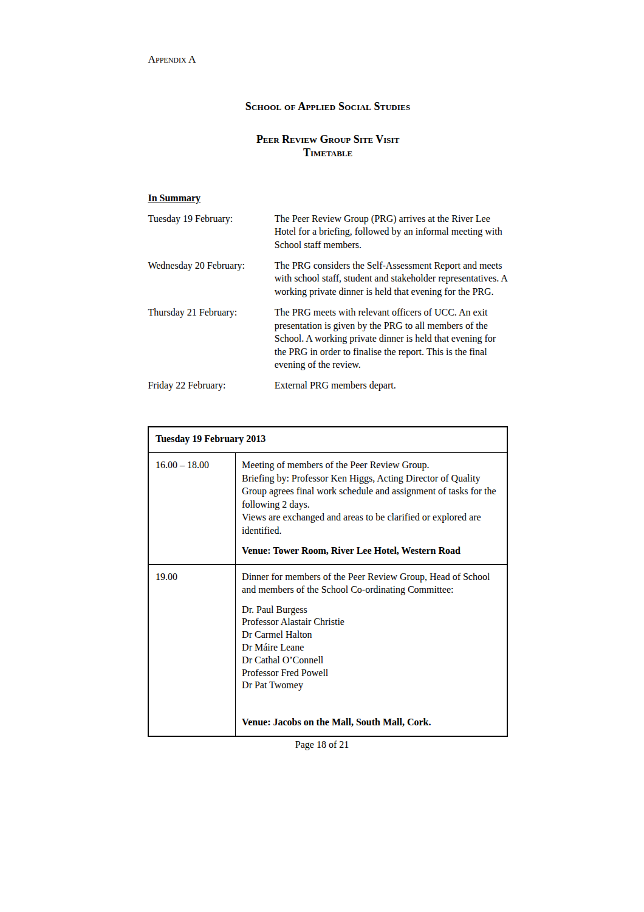Appendix A
School of Applied Social Studies
Peer Review Group Site Visit
Timetable
In Summary
| Tuesday 19 February: | The Peer Review Group (PRG) arrives at the River Lee Hotel for a briefing, followed by an informal meeting with School staff members. |
| Wednesday 20 February: | The PRG considers the Self-Assessment Report and meets with school staff, student and stakeholder representatives. A working private dinner is held that evening for the PRG. |
| Thursday 21 February: | The PRG meets with relevant officers of UCC. An exit presentation is given by the PRG to all members of the School. A working private dinner is held that evening for the PRG in order to finalise the report. This is the final evening of the review. |
| Friday 22 February: | External PRG members depart. |
| Tuesday 19 February 2013 |
| --- |
| 16.00 – 18.00 | Meeting of members of the Peer Review Group. Briefing by: Professor Ken Higgs, Acting Director of Quality Group agrees final work schedule and assignment of tasks for the following 2 days. Views are exchanged and areas to be clarified or explored are identified. Venue: Tower Room, River Lee Hotel, Western Road |
| 19.00 | Dinner for members of the Peer Review Group, Head of School and members of the School Co-ordinating Committee: Dr. Paul Burgess Professor Alastair Christie Dr Carmel Halton Dr Máire Leane Dr Cathal O’Connell Professor Fred Powell Dr Pat Twomey Venue: Jacobs on the Mall, South Mall, Cork. |
Page 18 of 21